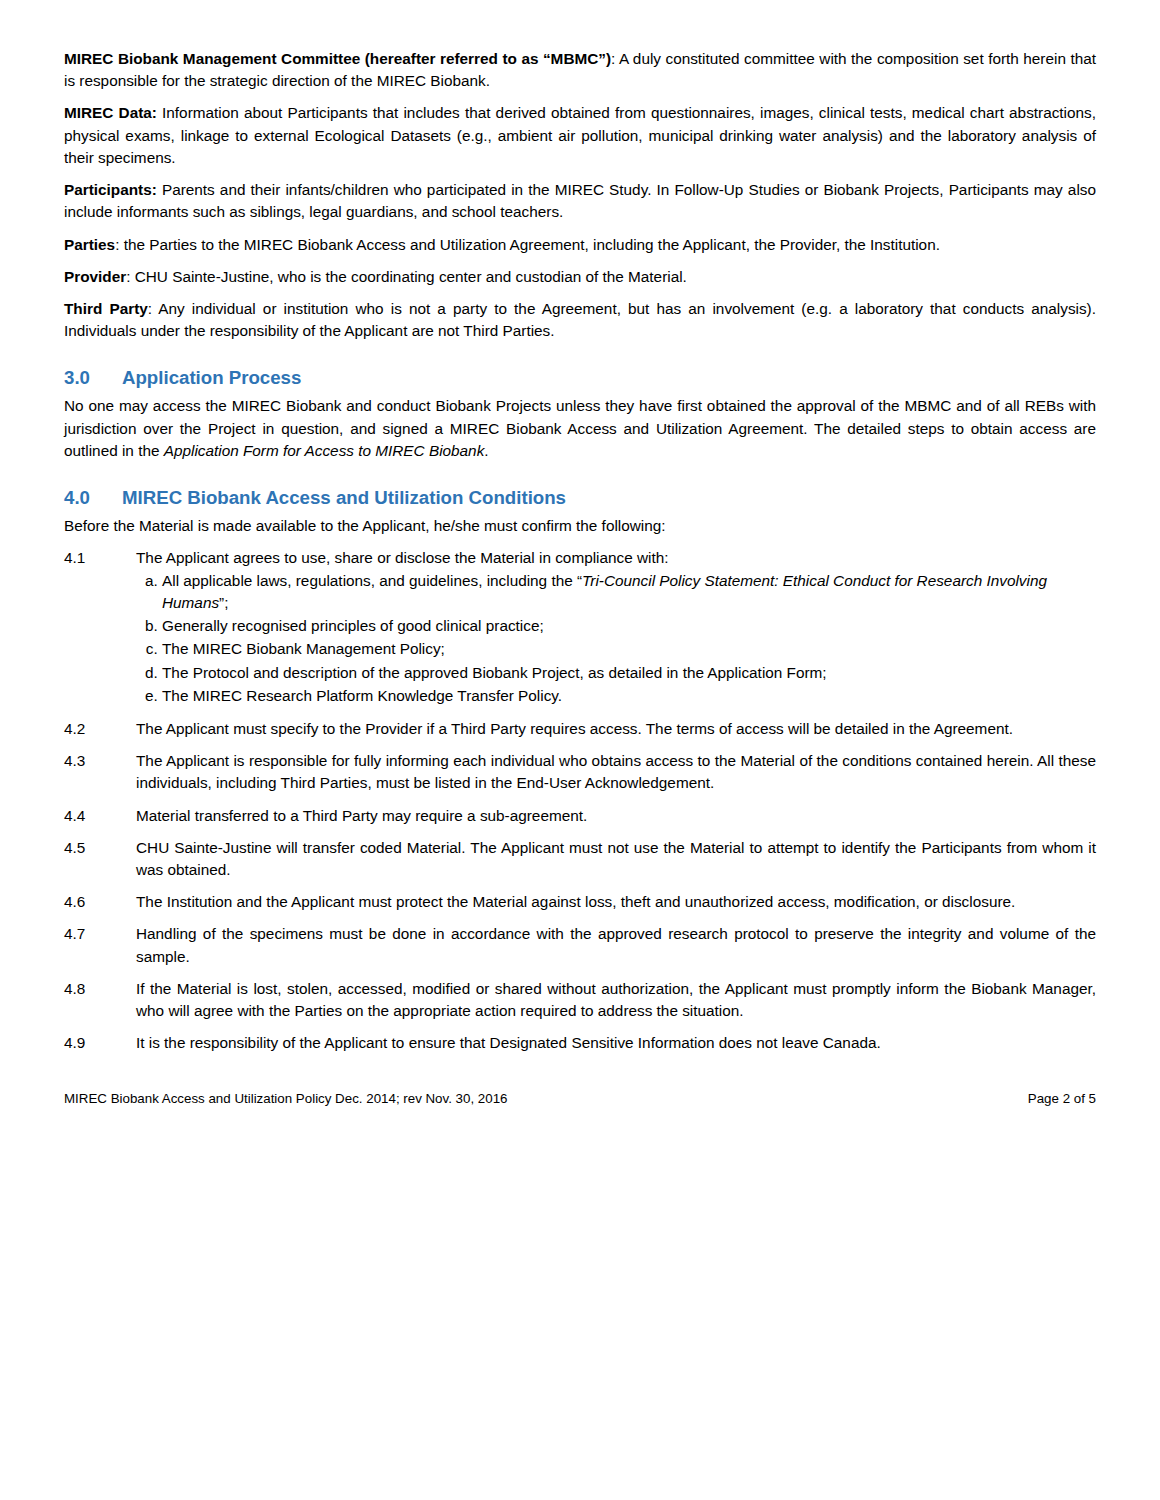MIREC Biobank Management Committee (hereafter referred to as “MBMC”): A duly constituted committee with the composition set forth herein that is responsible for the strategic direction of the MIREC Biobank.
MIREC Data: Information about Participants that includes that derived obtained from questionnaires, images, clinical tests, medical chart abstractions, physical exams, linkage to external Ecological Datasets (e.g., ambient air pollution, municipal drinking water analysis) and the laboratory analysis of their specimens.
Participants: Parents and their infants/children who participated in the MIREC Study. In Follow-Up Studies or Biobank Projects, Participants may also include informants such as siblings, legal guardians, and school teachers.
Parties: the Parties to the MIREC Biobank Access and Utilization Agreement, including the Applicant, the Provider, the Institution.
Provider: CHU Sainte-Justine, who is the coordinating center and custodian of the Material.
Third Party: Any individual or institution who is not a party to the Agreement, but has an involvement (e.g. a laboratory that conducts analysis). Individuals under the responsibility of the Applicant are not Third Parties.
3.0 Application Process
No one may access the MIREC Biobank and conduct Biobank Projects unless they have first obtained the approval of the MBMC and of all REBs with jurisdiction over the Project in question, and signed a MIREC Biobank Access and Utilization Agreement. The detailed steps to obtain access are outlined in the Application Form for Access to MIREC Biobank.
4.0 MIREC Biobank Access and Utilization Conditions
Before the Material is made available to the Applicant, he/she must confirm the following:
4.1
The Applicant agrees to use, share or disclose the Material in compliance with:
All applicable laws, regulations, and guidelines, including the “Tri-Council Policy Statement: Ethical Conduct for Research Involving Humans”;
Generally recognised principles of good clinical practice;
The MIREC Biobank Management Policy;
The Protocol and description of the approved Biobank Project, as detailed in the Application Form;
The MIREC Research Platform Knowledge Transfer Policy.
4.2
The Applicant must specify to the Provider if a Third Party requires access. The terms of access will be detailed in the Agreement.
4.3
The Applicant is responsible for fully informing each individual who obtains access to the Material of the conditions contained herein. All these individuals, including Third Parties, must be listed in the End-User Acknowledgement.
4.4
Material transferred to a Third Party may require a sub-agreement.
4.5
CHU Sainte-Justine will transfer coded Material. The Applicant must not use the Material to attempt to identify the Participants from whom it was obtained.
4.6
The Institution and the Applicant must protect the Material against loss, theft and unauthorized access, modification, or disclosure.
4.7
Handling of the specimens must be done in accordance with the approved research protocol to preserve the integrity and volume of the sample.
4.8
If the Material is lost, stolen, accessed, modified or shared without authorization, the Applicant must promptly inform the Biobank Manager, who will agree with the Parties on the appropriate action required to address the situation.
4.9
It is the responsibility of the Applicant to ensure that Designated Sensitive Information does not leave Canada.
MIREC Biobank Access and Utilization Policy Dec. 2014; rev Nov. 30, 2016
Page 2 of 5